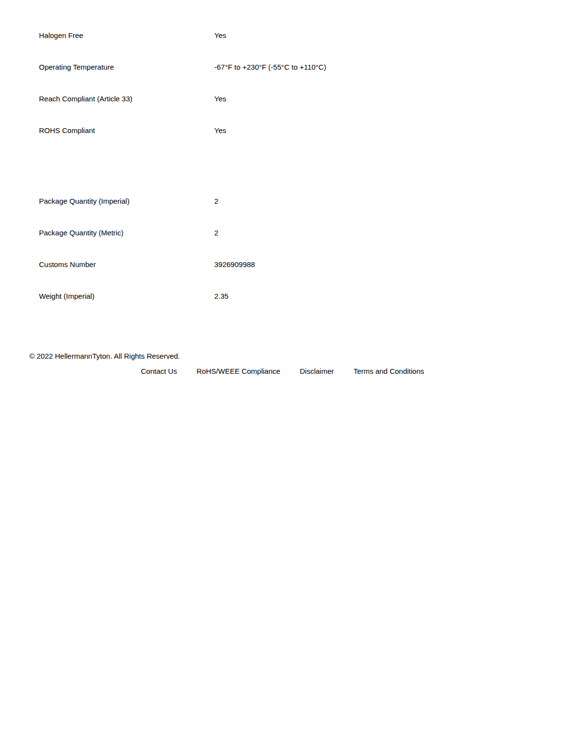| Halogen Free | Yes |
| Operating Temperature | -67°F to +230°F (-55°C to +110°C) |
| Reach Compliant (Article 33) | Yes |
| ROHS Compliant | Yes |
| Package Quantity (Imperial) | 2 |
| Package Quantity (Metric) | 2 |
| Customs Number | 3926909988 |
| Weight (Imperial) | 2.35 |
© 2022 HellermannTyton. All Rights Reserved.
Contact Us RoHS/WEEE Compliance Disclaimer Terms and Conditions